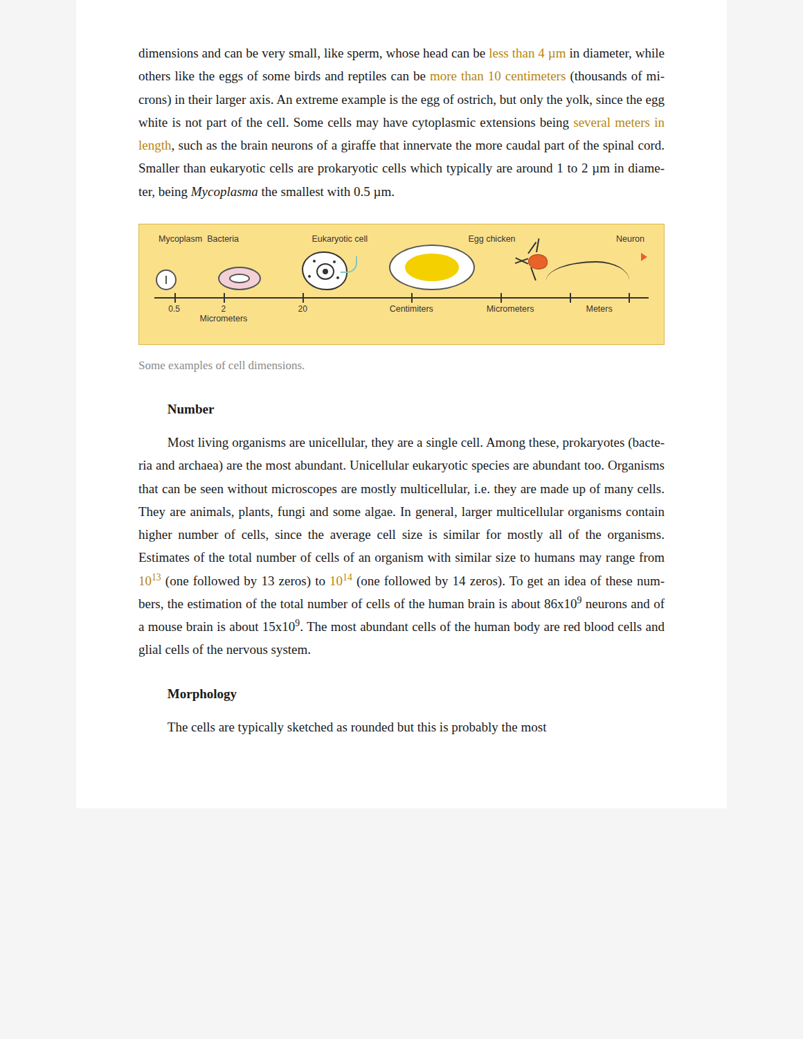dimensions and can be very small, like sperm, whose head can be less than 4 µm in diameter, while others like the eggs of some birds and reptiles can be more than 10 centimeters (thousands of microns) in their larger axis. An extreme example is the egg of ostrich, but only the yolk, since the egg white is not part of the cell. Some cells may have cytoplasmic extensions being several meters in length, such as the brain neurons of a giraffe that innervate the more caudal part of the spinal cord. Smaller than eukaryotic cells are prokaryotic cells which typically are around 1 to 2 µm in diameter, being Mycoplasma the smallest with 0.5 µm.
Mycoplasm Bacteria
Eukaryotic cell
Egg chicken
Neuron
0.5
2
20
Micrometers Centimiters Micrometers Meters
Some examples of cell dimensions.
Number
Most living organisms are unicellular, they are a single cell. Among these, prokaryotes (bacteria and archaea) are the most abundant. Unicellular eukaryotic species are abundant too. Organisms that can be seen without microscopes are mostly multicellular, i.e. they are made up of many cells. They are animals, plants, fungi and some algae. In general, larger multicellular organisms contain higher number of cells, since the average cell size is similar for mostly all of the organisms. Estimates of the total number of cells of an organism with similar size to humans may range from 1013 (one followed by 13 zeros) to 1014 (one followed by 14 zeros). To get an idea of these numbers, the estimation of the total number of cells of the human brain is about 86x109 neurons and of a mouse brain is about 15x109. The most abundant cells of the human body are red blood cells and glial cells of the nervous system.
Morphology
The cells are typically sketched as rounded but this is probably the most